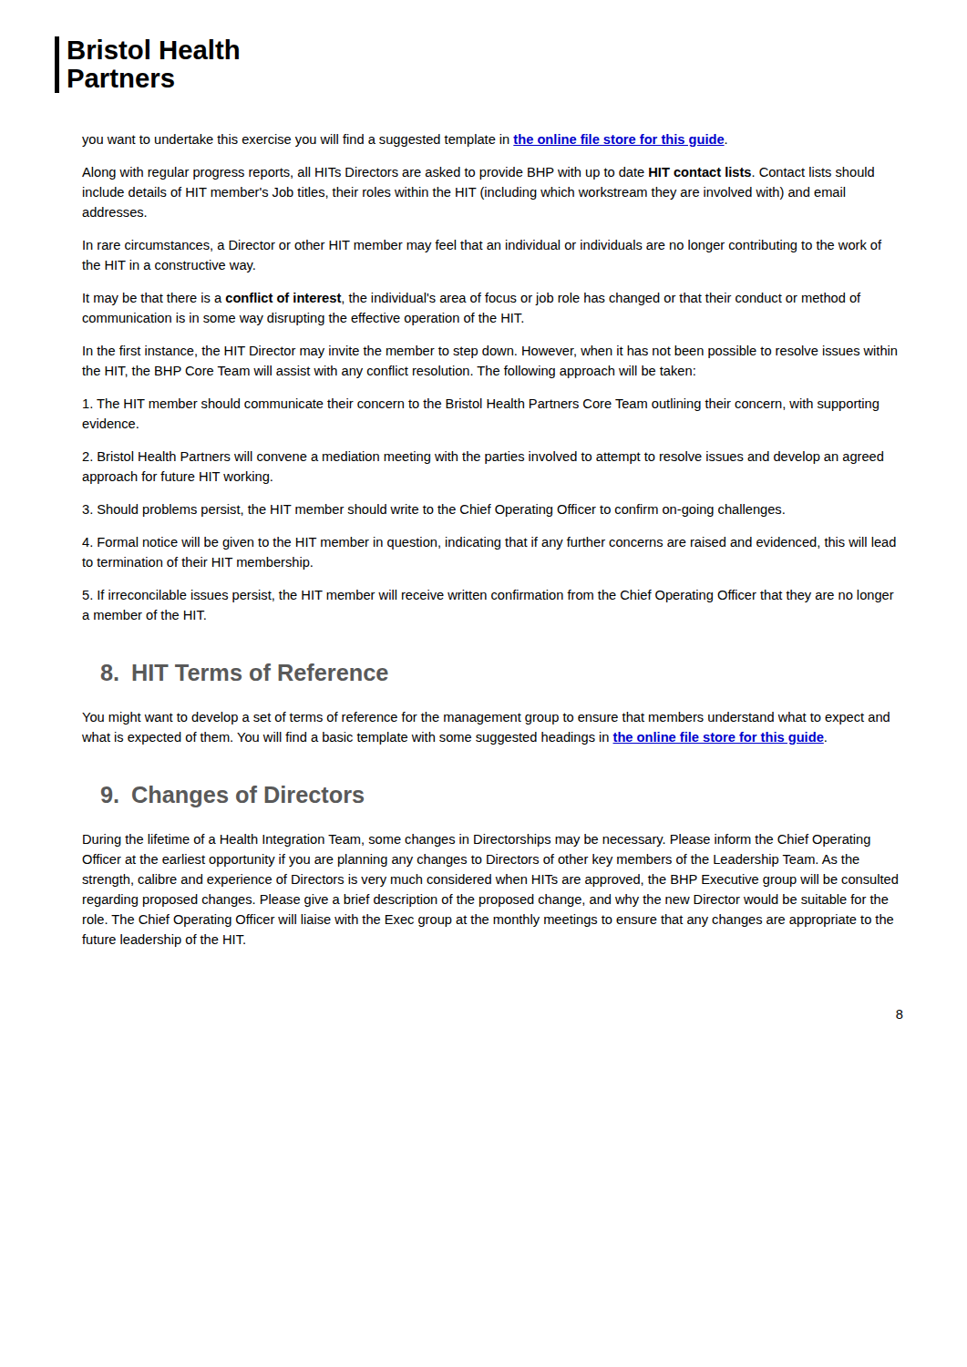Bristol Health
Partners
you want to undertake this exercise you will find a suggested template in the online file store for this guide.
Along with regular progress reports, all HITs Directors are asked to provide BHP with up to date HIT contact lists. Contact lists should include details of HIT member's Job titles, their roles within the HIT (including which workstream they are involved with) and email addresses.
In rare circumstances, a Director or other HIT member may feel that an individual or individuals are no longer contributing to the work of the HIT in a constructive way.
It may be that there is a conflict of interest, the individual's area of focus or job role has changed or that their conduct or method of communication is in some way disrupting the effective operation of the HIT.
In the first instance, the HIT Director may invite the member to step down. However, when it has not been possible to resolve issues within the HIT, the BHP Core Team will assist with any conflict resolution. The following approach will be taken:
1. The HIT member should communicate their concern to the Bristol Health Partners Core Team outlining their concern, with supporting evidence.
2. Bristol Health Partners will convene a mediation meeting with the parties involved to attempt to resolve issues and develop an agreed approach for future HIT working.
3. Should problems persist, the HIT member should write to the Chief Operating Officer to confirm on-going challenges.
4. Formal notice will be given to the HIT member in question, indicating that if any further concerns are raised and evidenced, this will lead to termination of their HIT membership.
5. If irreconcilable issues persist, the HIT member will receive written confirmation from the Chief Operating Officer that they are no longer a member of the HIT.
8. HIT Terms of Reference
You might want to develop a set of terms of reference for the management group to ensure that members understand what to expect and what is expected of them. You will find a basic template with some suggested headings in the online file store for this guide.
9. Changes of Directors
During the lifetime of a Health Integration Team, some changes in Directorships may be necessary. Please inform the Chief Operating Officer at the earliest opportunity if you are planning any changes to Directors of other key members of the Leadership Team. As the strength, calibre and experience of Directors is very much considered when HITs are approved, the BHP Executive group will be consulted regarding proposed changes. Please give a brief description of the proposed change, and why the new Director would be suitable for the role. The Chief Operating Officer will liaise with the Exec group at the monthly meetings to ensure that any changes are appropriate to the future leadership of the HIT.
8